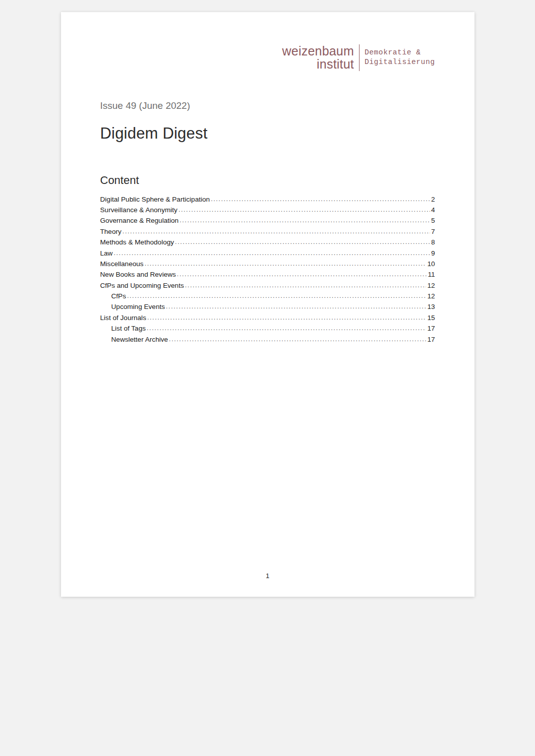weizenbaum institut
Demokratie & Digitalisierung
Issue 49 (June 2022)
Digidem Digest
Content
Digital Public Sphere & Participation.................................................................................................................. 2
Surveillance & Anonymity.......................................................................................................................... 4
Governance & Regulation.......................................................................................................................... 5
Theory................................................................................................................................................. 7
Methods & Methodology........................................................................................................................... 8
Law.................................................................................................................................................... 9
Miscellaneous................................................................................................................................. 10
New Books and Reviews............................................................................................................................. 11
CfPs and Upcoming Events....................................................................................................................... 12
CfPs.......................................................................................................................................... 12
Upcoming Events................................................................................................................. 13
List of Journals................................................................................................................................ 15
List of Tags.............................................................................................................................. 17
Newsletter Archive.............................................................................................................. 17
1